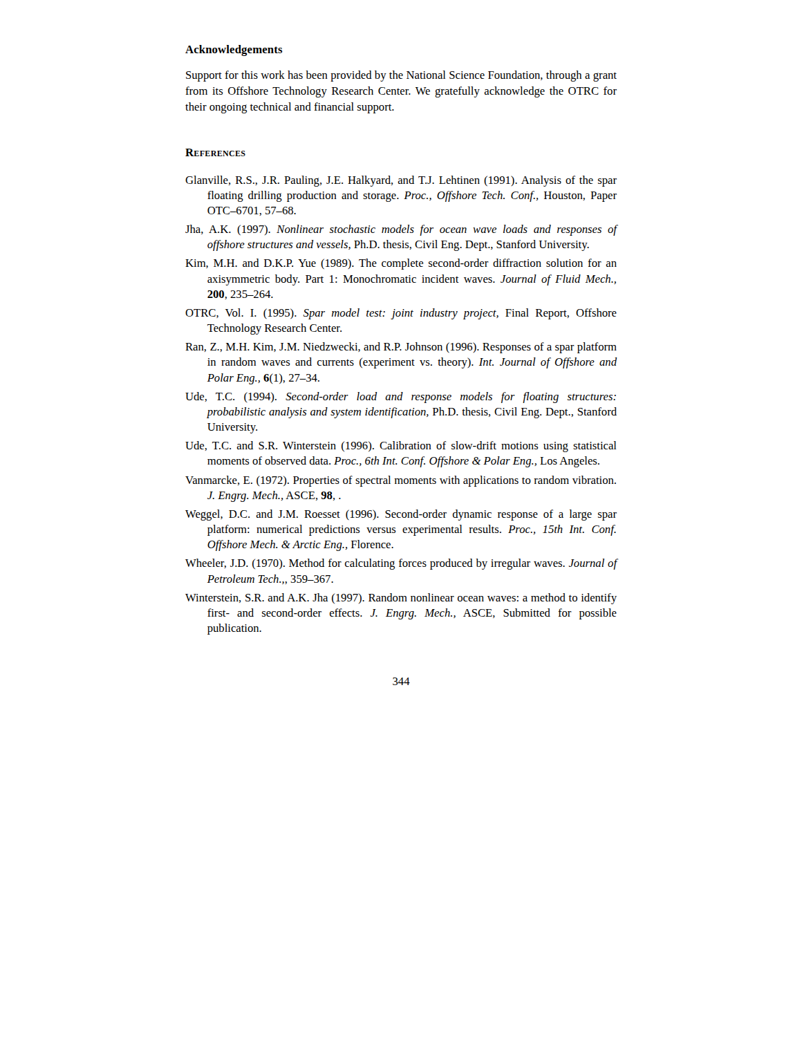Acknowledgements
Support for this work has been provided by the National Science Foundation, through a grant from its Offshore Technology Research Center. We gratefully acknowledge the OTRC for their ongoing technical and financial support.
References
Glanville, R.S., J.R. Pauling, J.E. Halkyard, and T.J. Lehtinen (1991). Analysis of the spar floating drilling production and storage. Proc., Offshore Tech. Conf., Houston, Paper OTC–6701, 57–68.
Jha, A.K. (1997). Nonlinear stochastic models for ocean wave loads and responses of offshore structures and vessels, Ph.D. thesis, Civil Eng. Dept., Stanford University.
Kim, M.H. and D.K.P. Yue (1989). The complete second-order diffraction solution for an axisymmetric body. Part 1: Monochromatic incident waves. Journal of Fluid Mech., 200, 235–264.
OTRC, Vol. I. (1995). Spar model test: joint industry project, Final Report, Offshore Technology Research Center.
Ran, Z., M.H. Kim, J.M. Niedzwecki, and R.P. Johnson (1996). Responses of a spar platform in random waves and currents (experiment vs. theory). Int. Journal of Offshore and Polar Eng., 6(1), 27–34.
Ude, T.C. (1994). Second-order load and response models for floating structures: probabilistic analysis and system identification, Ph.D. thesis, Civil Eng. Dept., Stanford University.
Ude, T.C. and S.R. Winterstein (1996). Calibration of slow-drift motions using statistical moments of observed data. Proc., 6th Int. Conf. Offshore & Polar Eng., Los Angeles.
Vanmarcke, E. (1972). Properties of spectral moments with applications to random vibration. J. Engrg. Mech., ASCE, 98, .
Weggel, D.C. and J.M. Roesset (1996). Second-order dynamic response of a large spar platform: numerical predictions versus experimental results. Proc., 15th Int. Conf. Offshore Mech. & Arctic Eng., Florence.
Wheeler, J.D. (1970). Method for calculating forces produced by irregular waves. Journal of Petroleum Tech.,, 359–367.
Winterstein, S.R. and A.K. Jha (1997). Random nonlinear ocean waves: a method to identify first- and second-order effects. J. Engrg. Mech., ASCE, Submitted for possible publication.
344